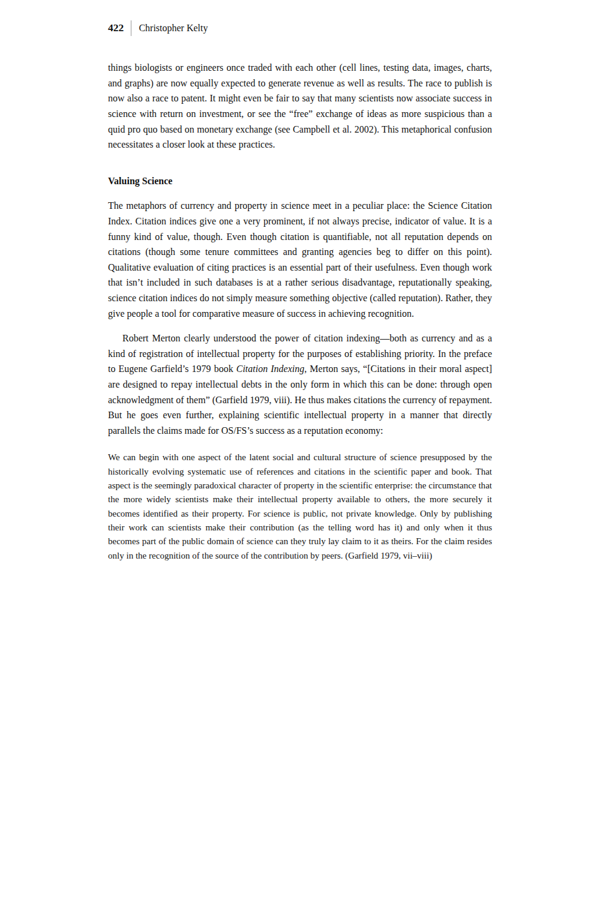422 Christopher Kelty
things biologists or engineers once traded with each other (cell lines, testing data, images, charts, and graphs) are now equally expected to generate revenue as well as results. The race to publish is now also a race to patent. It might even be fair to say that many scientists now associate success in science with return on investment, or see the “free” exchange of ideas as more suspicious than a quid pro quo based on monetary exchange (see Campbell et al. 2002). This metaphorical confusion necessitates a closer look at these practices.
Valuing Science
The metaphors of currency and property in science meet in a peculiar place: the Science Citation Index. Citation indices give one a very prominent, if not always precise, indicator of value. It is a funny kind of value, though. Even though citation is quantifiable, not all reputation depends on citations (though some tenure committees and granting agencies beg to differ on this point). Qualitative evaluation of citing practices is an essential part of their usefulness. Even though work that isn’t included in such databases is at a rather serious disadvantage, reputationally speaking, science citation indices do not simply measure something objective (called reputation). Rather, they give people a tool for comparative measure of success in achieving recognition.
Robert Merton clearly understood the power of citation indexing—both as currency and as a kind of registration of intellectual property for the purposes of establishing priority. In the preface to Eugene Garfield’s 1979 book Citation Indexing, Merton says, “[Citations in their moral aspect] are designed to repay intellectual debts in the only form in which this can be done: through open acknowledgment of them” (Garfield 1979, viii). He thus makes citations the currency of repayment. But he goes even further, explaining scientific intellectual property in a manner that directly parallels the claims made for OS/FS’s success as a reputation economy:
We can begin with one aspect of the latent social and cultural structure of science presupposed by the historically evolving systematic use of references and citations in the scientific paper and book. That aspect is the seemingly paradoxical character of property in the scientific enterprise: the circumstance that the more widely scientists make their intellectual property available to others, the more securely it becomes identified as their property. For science is public, not private knowledge. Only by publishing their work can scientists make their contribution (as the telling word has it) and only when it thus becomes part of the public domain of science can they truly lay claim to it as theirs. For the claim resides only in the recognition of the source of the contribution by peers. (Garfield 1979, vii–viii)